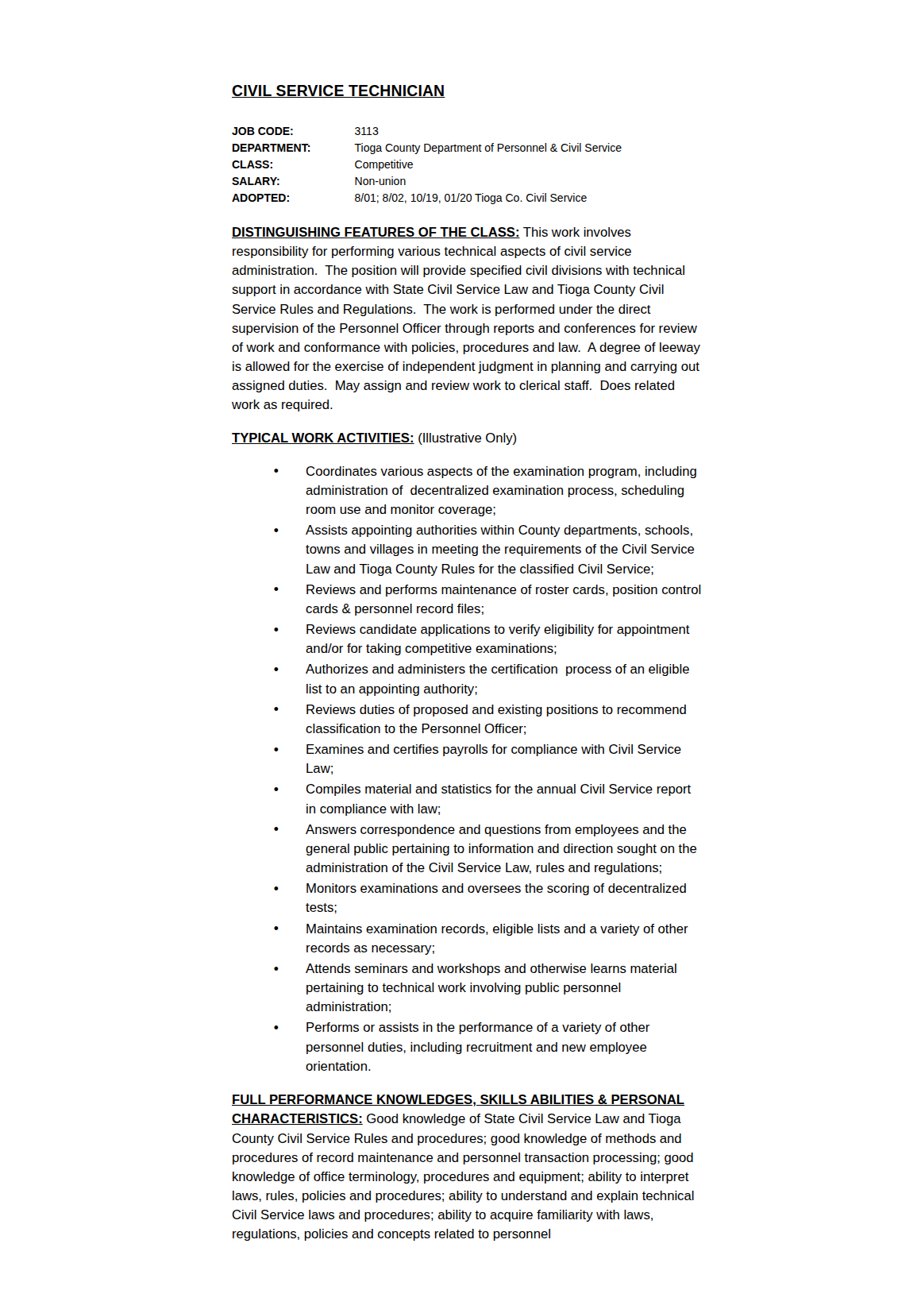CIVIL SERVICE TECHNICIAN
| JOB CODE: | 3113 |
| DEPARTMENT: | Tioga County Department of Personnel & Civil Service |
| CLASS: | Competitive |
| SALARY: | Non-union |
| ADOPTED: | 8/01; 8/02, 10/19, 01/20 Tioga Co. Civil Service |
DISTINGUISHING FEATURES OF THE CLASS: This work involves responsibility for performing various technical aspects of civil service administration. The position will provide specified civil divisions with technical support in accordance with State Civil Service Law and Tioga County Civil Service Rules and Regulations. The work is performed under the direct supervision of the Personnel Officer through reports and conferences for review of work and conformance with policies, procedures and law. A degree of leeway is allowed for the exercise of independent judgment in planning and carrying out assigned duties. May assign and review work to clerical staff. Does related work as required.
TYPICAL WORK ACTIVITIES: (Illustrative Only)
Coordinates various aspects of the examination program, including administration of decentralized examination process, scheduling room use and monitor coverage;
Assists appointing authorities within County departments, schools, towns and villages in meeting the requirements of the Civil Service Law and Tioga County Rules for the classified Civil Service;
Reviews and performs maintenance of roster cards, position control cards & personnel record files;
Reviews candidate applications to verify eligibility for appointment and/or for taking competitive examinations;
Authorizes and administers the certification process of an eligible list to an appointing authority;
Reviews duties of proposed and existing positions to recommend classification to the Personnel Officer;
Examines and certifies payrolls for compliance with Civil Service Law;
Compiles material and statistics for the annual Civil Service report in compliance with law;
Answers correspondence and questions from employees and the general public pertaining to information and direction sought on the administration of the Civil Service Law, rules and regulations;
Monitors examinations and oversees the scoring of decentralized tests;
Maintains examination records, eligible lists and a variety of other records as necessary;
Attends seminars and workshops and otherwise learns material pertaining to technical work involving public personnel administration;
Performs or assists in the performance of a variety of other personnel duties, including recruitment and new employee orientation.
FULL PERFORMANCE KNOWLEDGES, SKILLS ABILITIES & PERSONAL CHARACTERISTICS: Good knowledge of State Civil Service Law and Tioga County Civil Service Rules and procedures; good knowledge of methods and procedures of record maintenance and personnel transaction processing; good knowledge of office terminology, procedures and equipment; ability to interpret laws, rules, policies and procedures; ability to understand and explain technical Civil Service laws and procedures; ability to acquire familiarity with laws, regulations, policies and concepts related to personnel